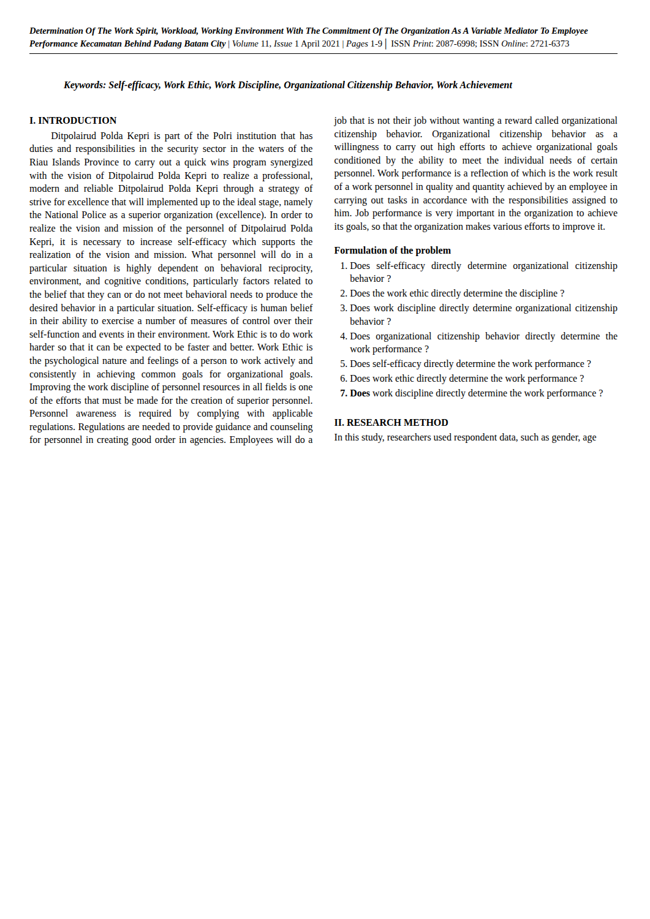Determination Of The Work Spirit, Workload, Working Environment With The Commitment Of The Organization As A Variable Mediator To Employee Performance Kecamatan Behind Padang Batam City | Volume 11, Issue 1 April 2021 | Pages 1-9│ ISSN Print: 2087-6998; ISSN Online: 2721-6373
Keywords: Self-efficacy, Work Ethic, Work Discipline, Organizational Citizenship Behavior, Work Achievement
I. INTRODUCTION
Ditpolairud Polda Kepri is part of the Polri institution that has duties and responsibilities in the security sector in the waters of the Riau Islands Province to carry out a quick wins program synergized with the vision of Ditpolairud Polda Kepri to realize a professional, modern and reliable Ditpolairud Polda Kepri through a strategy of strive for excellence that will implemented up to the ideal stage, namely the National Police as a superior organization (excellence). In order to realize the vision and mission of the personnel of Ditpolairud Polda Kepri, it is necessary to increase self-efficacy which supports the realization of the vision and mission. What personnel will do in a particular situation is highly dependent on behavioral reciprocity, environment, and cognitive conditions, particularly factors related to the belief that they can or do not meet behavioral needs to produce the desired behavior in a particular situation. Self-efficacy is human belief in their ability to exercise a number of measures of control over their self-function and events in their environment. Work Ethic is to do work harder so that it can be expected to be faster and better. Work Ethic is the psychological nature and feelings of a person to work actively and consistently in achieving common goals for organizational goals. Improving the work discipline of personnel resources in all fields is one of the efforts that must be made for the creation of superior personnel. Personnel awareness is required by complying with applicable regulations. Regulations are needed to provide guidance and counseling for personnel in creating good order in agencies. Employees will do a job that is not their job without wanting a reward called organizational citizenship behavior. Organizational citizenship behavior as a willingness to carry out high efforts to achieve organizational goals conditioned by the ability to meet the individual needs of certain personnel. Work performance is a reflection of which is the work result of a work personnel in quality and quantity achieved by an employee in carrying out tasks in accordance with the responsibilities assigned to him. Job performance is very important in the organization to achieve its goals, so that the organization makes various efforts to improve it.
Formulation of the problem
Does self-efficacy directly determine organizational citizenship behavior ?
Does the work ethic directly determine the discipline ?
Does work discipline directly determine organizational citizenship behavior ?
Does organizational citizenship behavior directly determine the work performance ?
Does self-efficacy directly determine the work performance ?
Does work ethic directly determine the work performance ?
Does work discipline directly determine the work performance ?
II. RESEARCH METHOD
In this study, researchers used respondent data, such as gender, age